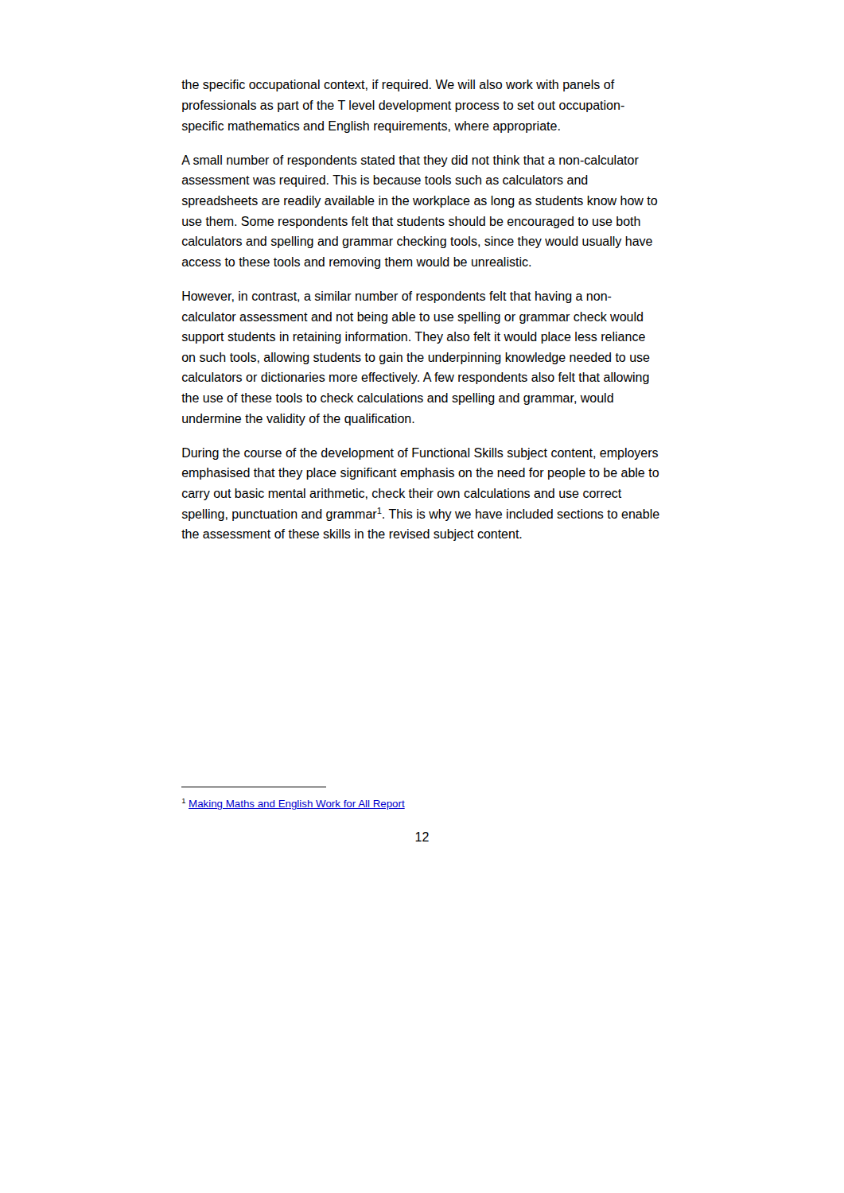the specific occupational context, if required. We will also work with panels of professionals as part of the T level development process to set out occupation-specific mathematics and English requirements, where appropriate.
A small number of respondents stated that they did not think that a non-calculator assessment was required. This is because tools such as calculators and spreadsheets are readily available in the workplace as long as students know how to use them. Some respondents felt that students should be encouraged to use both calculators and spelling and grammar checking tools, since they would usually have access to these tools and removing them would be unrealistic.
However, in contrast, a similar number of respondents felt that having a non-calculator assessment and not being able to use spelling or grammar check would support students in retaining information. They also felt it would place less reliance on such tools, allowing students to gain the underpinning knowledge needed to use calculators or dictionaries more effectively. A few respondents also felt that allowing the use of these tools to check calculations and spelling and grammar, would undermine the validity of the qualification.
During the course of the development of Functional Skills subject content, employers emphasised that they place significant emphasis on the need for people to be able to carry out basic mental arithmetic, check their own calculations and use correct spelling, punctuation and grammar1. This is why we have included sections to enable the assessment of these skills in the revised subject content.
1 Making Maths and English Work for All Report
12